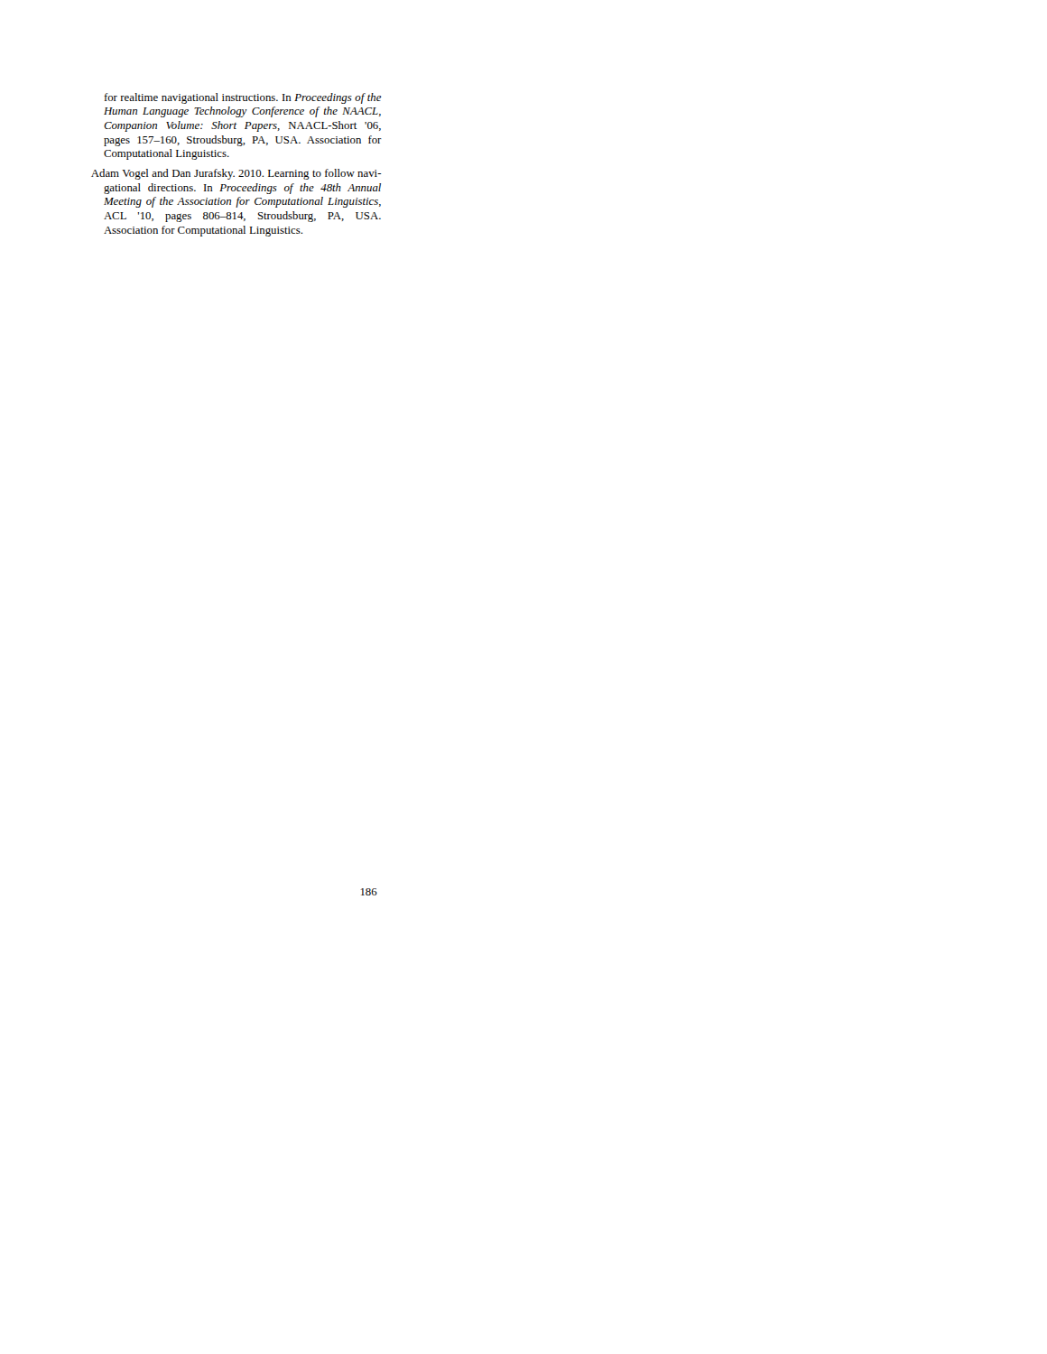for realtime navigational instructions. In Proceedings of the Human Language Technology Conference of the NAACL, Companion Volume: Short Papers, NAACL-Short '06, pages 157–160, Stroudsburg, PA, USA. Association for Computational Linguistics.
Adam Vogel and Dan Jurafsky. 2010. Learning to follow navigational directions. In Proceedings of the 48th Annual Meeting of the Association for Computational Linguistics, ACL '10, pages 806–814, Stroudsburg, PA, USA. Association for Computational Linguistics.
186